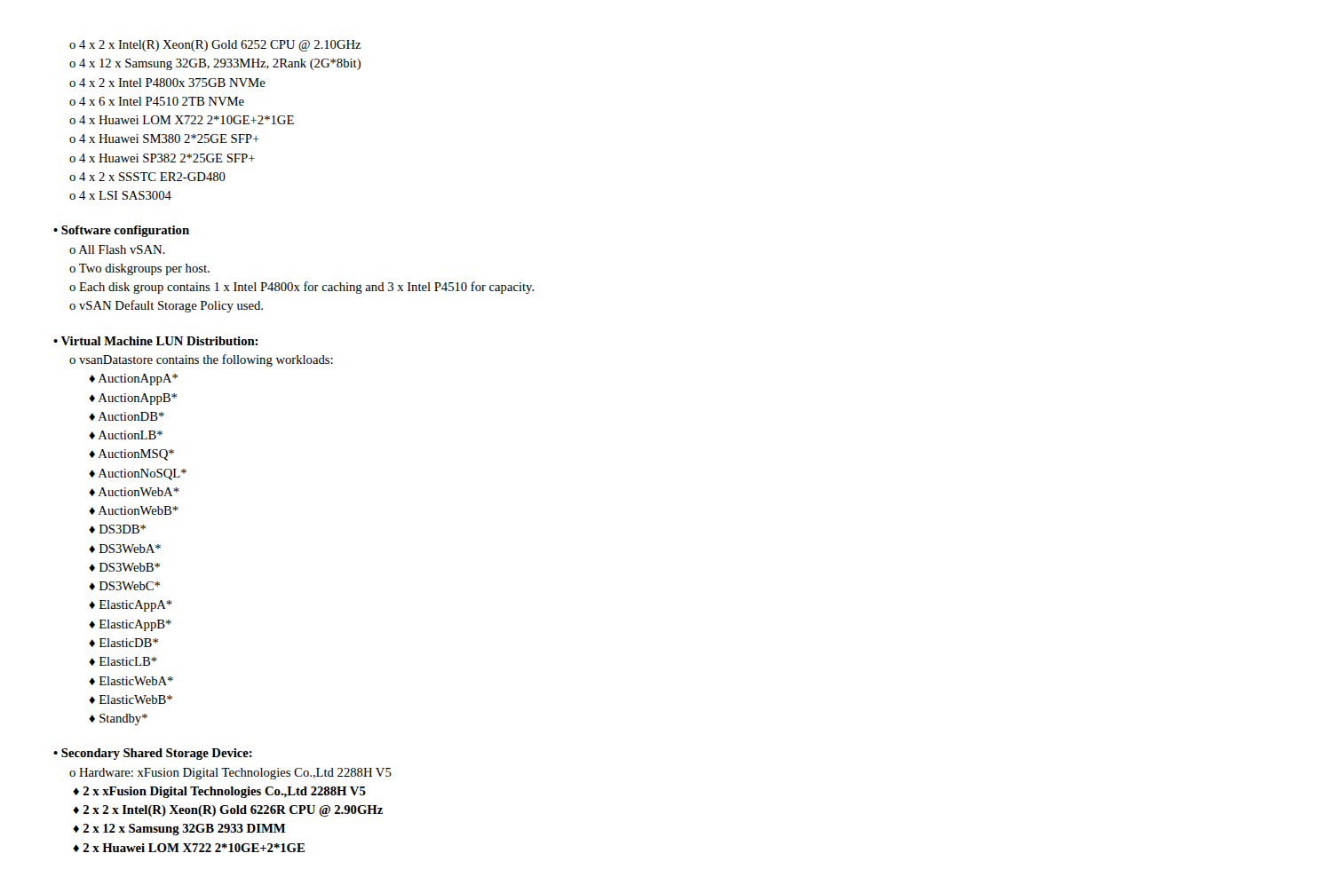4 x 2 x Intel(R) Xeon(R) Gold 6252 CPU @ 2.10GHz
4 x 12 x Samsung 32GB, 2933MHz, 2Rank (2G*8bit)
4 x 2 x Intel P4800x 375GB NVMe
4 x 6 x Intel P4510 2TB NVMe
4 x Huawei LOM X722 2*10GE+2*1GE
4 x Huawei SM380 2*25GE SFP+
4 x Huawei SP382 2*25GE SFP+
4 x 2 x SSSTC ER2-GD480
4 x LSI SAS3004
Software configuration
All Flash vSAN.
Two diskgroups per host.
Each disk group contains 1 x Intel P4800x for caching and 3 x Intel P4510 for capacity.
vSAN Default Storage Policy used.
Virtual Machine LUN Distribution:
vsanDatastore contains the following workloads:
AuctionAppA*
AuctionAppB*
AuctionDB*
AuctionLB*
AuctionMSQ*
AuctionNoSQL*
AuctionWebA*
AuctionWebB*
DS3DB*
DS3WebA*
DS3WebB*
DS3WebC*
ElasticAppA*
ElasticAppB*
ElasticDB*
ElasticLB*
ElasticWebA*
ElasticWebB*
Standby*
Secondary Shared Storage Device:
Hardware: xFusion Digital Technologies Co.,Ltd 2288H V5
2 x xFusion Digital Technologies Co.,Ltd 2288H V5
2 x 2 x Intel(R) Xeon(R) Gold 6226R CPU @ 2.90GHz
2 x 12 x Samsung 32GB 2933 DIMM
2 x Huawei LOM X722 2*10GE+2*1GE